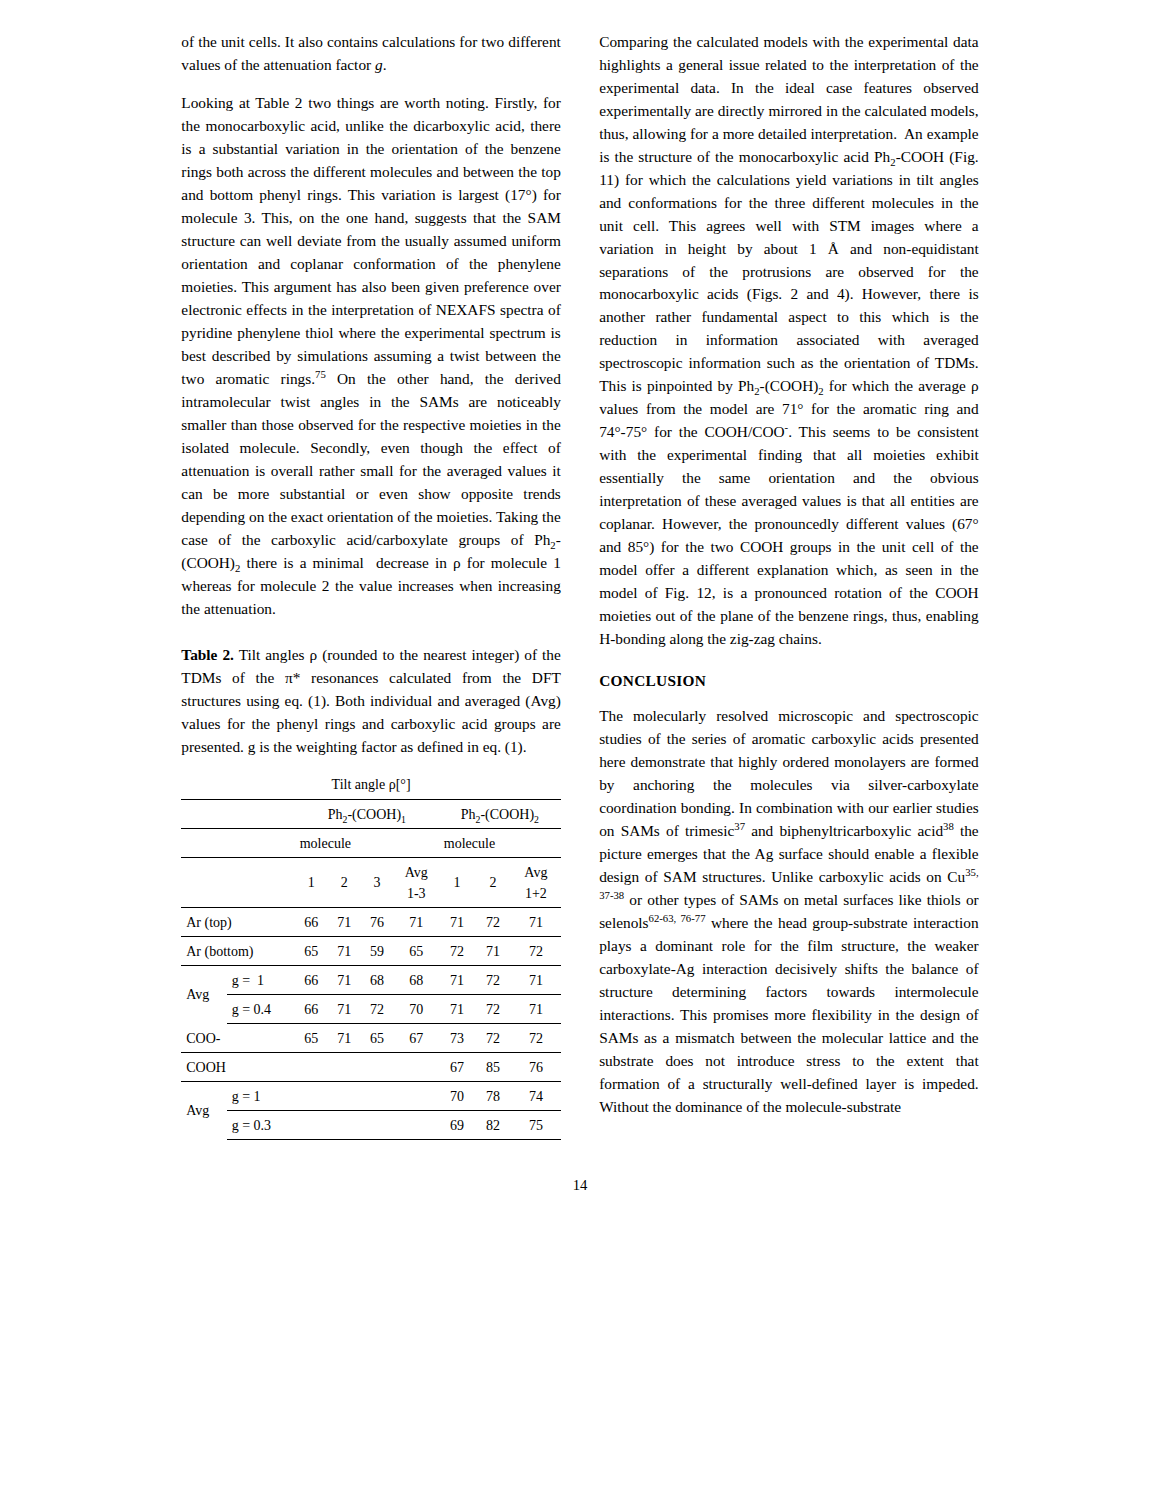of the unit cells. It also contains calculations for two different values of the attenuation factor g.
Looking at Table 2 two things are worth noting. Firstly, for the monocarboxylic acid, unlike the dicarboxylic acid, there is a substantial variation in the orientation of the benzene rings both across the different molecules and between the top and bottom phenyl rings. This variation is largest (17°) for molecule 3. This, on the one hand, suggests that the SAM structure can well deviate from the usually assumed uniform orientation and coplanar conformation of the phenylene moieties. This argument has also been given preference over electronic effects in the interpretation of NEXAFS spectra of pyridine phenylene thiol where the experimental spectrum is best described by simulations assuming a twist between the two aromatic rings.75 On the other hand, the derived intramolecular twist angles in the SAMs are noticeably smaller than those observed for the respective moieties in the isolated molecule. Secondly, even though the effect of attenuation is overall rather small for the averaged values it can be more substantial or even show opposite trends depending on the exact orientation of the moieties. Taking the case of the carboxylic acid/carboxylate groups of Ph2-(COOH)2 there is a minimal decrease in ρ for molecule 1 whereas for molecule 2 the value increases when increasing the attenuation.
Table 2. Tilt angles ρ (rounded to the nearest integer) of the TDMs of the π* resonances calculated from the DFT structures using eq. (1). Both individual and averaged (Avg) values for the phenyl rings and carboxylic acid groups are presented. g is the weighting factor as defined in eq. (1).
Tilt angle ρ[°]
| | Ph 2 -(COOH) 1 | Ph 2 -(COOH) 2 |
| | molecule | molecule |
| | 1 | 2 | 3 | Avg 1-3 | 1 | 2 | Avg 1+2 |
| Ar (top) | 66 | 71 | 76 | 71 | 71 | 72 | 71 |
| Ar (bottom) | 65 | 71 | 59 | 65 | 72 | 71 | 72 |
| Avg | g = 1 | 66 | 71 | 68 | 68 | 71 | 72 | 71 |
| g = 0.4 | 66 | 71 | 72 | 70 | 71 | 72 | 71 |
| COO- | 65 | 71 | 65 | 67 | 73 | 72 | 72 |
| COOH | | | | | 67 | 85 | 76 |
| Avg | g = 1 | | | | | 70 | 78 | 74 |
| g = 0.3 | | | | | 69 | 82 | 75 |
Comparing the calculated models with the experimental data highlights a general issue related to the interpretation of the experimental data. In the ideal case features observed experimentally are directly mirrored in the calculated models, thus, allowing for a more detailed interpretation. An example is the structure of the monocarboxylic acid Ph2-COOH (Fig. 11) for which the calculations yield variations in tilt angles and conformations for the three different molecules in the unit cell. This agrees well with STM images where a variation in height by about 1 Å and non-equidistant separations of the protrusions are observed for the monocarboxylic acids (Figs. 2 and 4). However, there is another rather fundamental aspect to this which is the reduction in information associated with averaged spectroscopic information such as the orientation of TDMs. This is pinpointed by Ph2-(COOH)2 for which the average ρ values from the model are 71° for the aromatic ring and 74°-75° for the COOH/COO-. This seems to be consistent with the experimental finding that all moieties exhibit essentially the same orientation and the obvious interpretation of these averaged values is that all entities are coplanar. However, the pronouncedly different values (67° and 85°) for the two COOH groups in the unit cell of the model offer a different explanation which, as seen in the model of Fig. 12, is a pronounced rotation of the COOH moieties out of the plane of the benzene rings, thus, enabling H-bonding along the zig-zag chains.
Conclusion
The molecularly resolved microscopic and spectroscopic studies of the series of aromatic carboxylic acids presented here demonstrate that highly ordered monolayers are formed by anchoring the molecules via silver-carboxylate coordination bonding. In combination with our earlier studies on SAMs of trimesic37 and biphenyltricarboxylic acid38 the picture emerges that the Ag surface should enable a flexible design of SAM structures. Unlike carboxylic acids on Cu35, 37-38 or other types of SAMs on metal surfaces like thiols or selenols62-63, 76-77 where the head group-substrate interaction plays a dominant role for the film structure, the weaker carboxylate-Ag interaction decisively shifts the balance of structure determining factors towards intermolecule interactions. This promises more flexibility in the design of SAMs as a mismatch between the molecular lattice and the substrate does not introduce stress to the extent that formation of a structurally well-defined layer is impeded. Without the dominance of the molecule-substrate
14